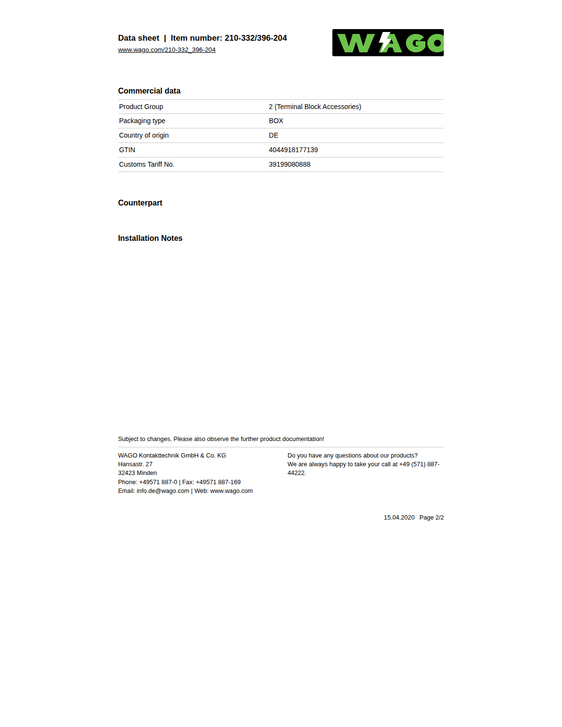Data sheet | Item number: 210-332/396-204
www.wago.com/210-332_396-204
WAGO
Commercial data
| Product Group | 2 (Terminal Block Accessories) |
| Packaging type | BOX |
| Country of origin | DE |
| GTIN | 4044918177139 |
| Customs Tariff No. | 39199080888 |
Counterpart
Installation Notes
Subject to changes. Please also observe the further product documentation!
WAGO Kontakttechnik GmbH & Co. KG
Hansastr. 27
32423 Minden
Phone: +49571 887-0 | Fax: +49571 887-169
Email: info.de@wago.com | Web: www.wago.com
Do you have any questions about our products?
We are always happy to take your call at +49 (571) 887-44222.
15.04.2020 Page 2/2